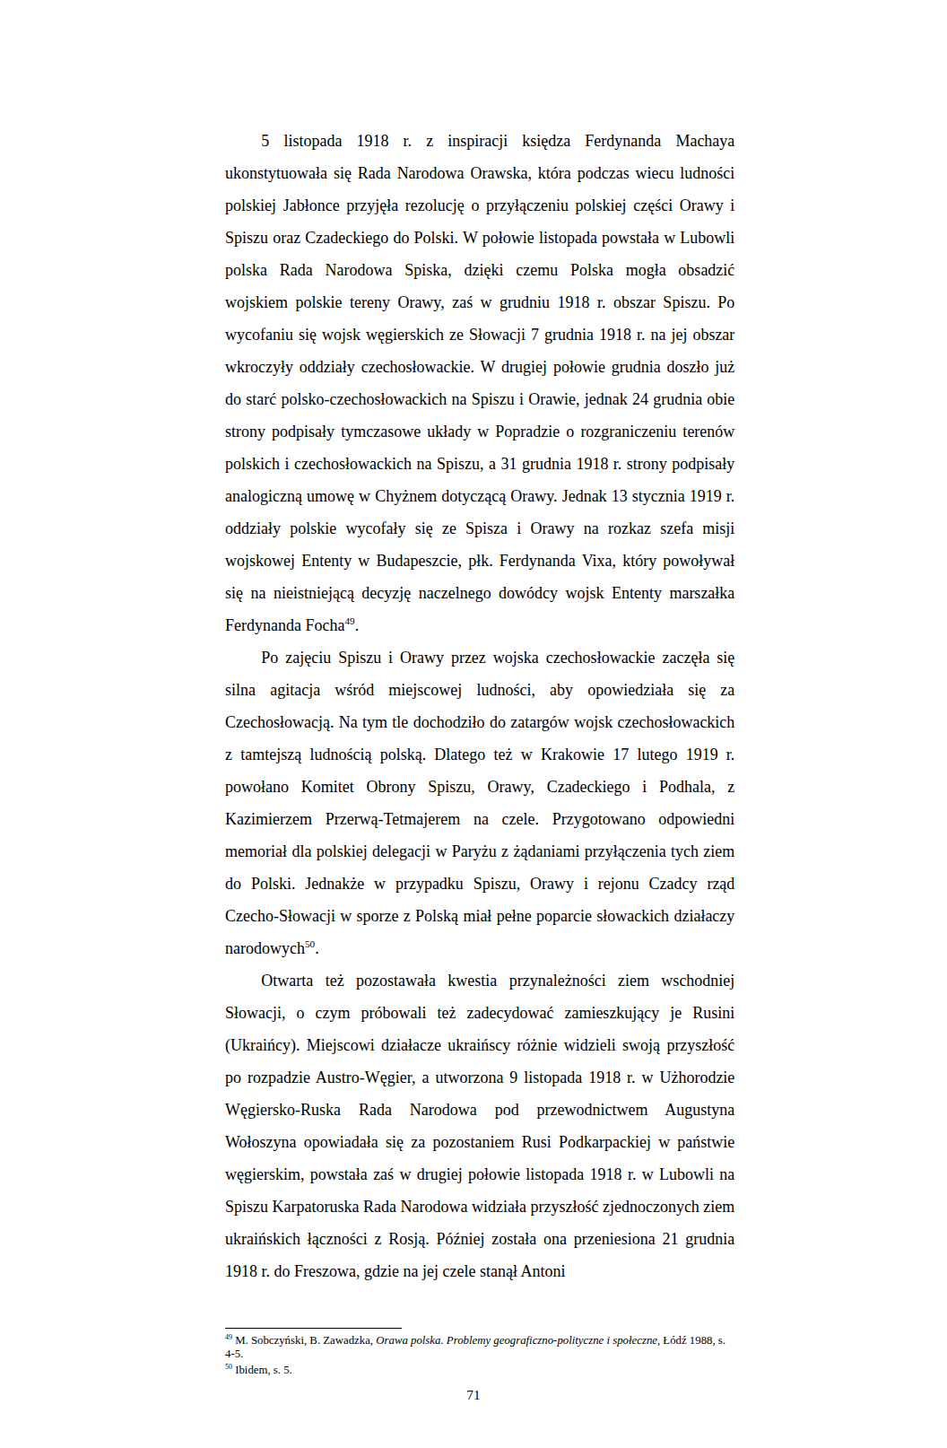5 listopada 1918 r. z inspiracji księdza Ferdynanda Machaya ukonstytuowała się Rada Narodowa Orawska, która podczas wiecu ludności polskiej Jabłonce przyjęła rezolucję o przyłączeniu polskiej części Orawy i Spiszu oraz Czadeckiego do Polski. W połowie listopada powstała w Lubowli polska Rada Narodowa Spiska, dzięki czemu Polska mogła obsadzić wojskiem polskie tereny Orawy, zaś w grudniu 1918 r. obszar Spiszu. Po wycofaniu się wojsk węgierskich ze Słowacji 7 grudnia 1918 r. na jej obszar wkroczyły oddziały czechosłowackie. W drugiej połowie grudnia doszło już do starć polsko-czechosłowackich na Spiszu i Orawie, jednak 24 grudnia obie strony podpisały tymczasowe układy w Popradzie o rozgraniczeniu terenów polskich i czechosłowackich na Spiszu, a 31 grudnia 1918 r. strony podpisały analogiczną umowę w Chyżnem dotyczącą Orawy. Jednak 13 stycznia 1919 r. oddziały polskie wycofały się ze Spisza i Orawy na rozkaz szefa misji wojskowej Ententy w Budapeszcie, płk. Ferdynanda Vixa, który powoływał się na nieistniejącą decyzję naczelnego dowódcy wojsk Ententy marszałka Ferdynanda Focha49.
Po zajęciu Spiszu i Orawy przez wojska czechosłowackie zaczęła się silna agitacja wśród miejscowej ludności, aby opowiedziała się za Czechosłowacją. Na tym tle dochodziło do zatargów wojsk czechosłowackich z tamtejszą ludnością polską. Dlatego też w Krakowie 17 lutego 1919 r. powołano Komitet Obrony Spiszu, Orawy, Czadeckiego i Podhala, z Kazimierzem Przerwą-Tetmajerem na czele. Przygotowano odpowiedni memoriał dla polskiej delegacji w Paryżu z żądaniami przyłączenia tych ziem do Polski. Jednakże w przypadku Spiszu, Orawy i rejonu Czadcy rząd Czecho-Słowacji w sporze z Polską miał pełne poparcie słowackich działaczy narodowych50.
Otwarta też pozostawała kwestia przynależności ziem wschodniej Słowacji, o czym próbowali też zadecydować zamieszkujący je Rusini (Ukraińcy). Miejscowi działacze ukraińscy różnie widzieli swoją przyszłość po rozpadzie Austro-Węgier, a utworzona 9 listopada 1918 r. w Użhorodzie Węgiersko-Ruska Rada Narodowa pod przewodnictwem Augustyna Wołoszyna opowiadała się za pozostaniem Rusi Podkarpackiej w państwie węgierskim, powstała zaś w drugiej połowie listopada 1918 r. w Lubowli na Spiszu Karpatoruska Rada Narodowa widziała przyszłość zjednoczonych ziem ukraińskich łączności z Rosją. Później została ona przeniesiona 21 grudnia 1918 r. do Freszowa, gdzie na jej czele stanął Antoni
49 M. Sobczyński, B. Zawadzka, Orawa polska. Problemy geograficzno-polityczne i społeczne, Łódź 1988, s. 4-5.
50 Ibidem, s. 5.
71